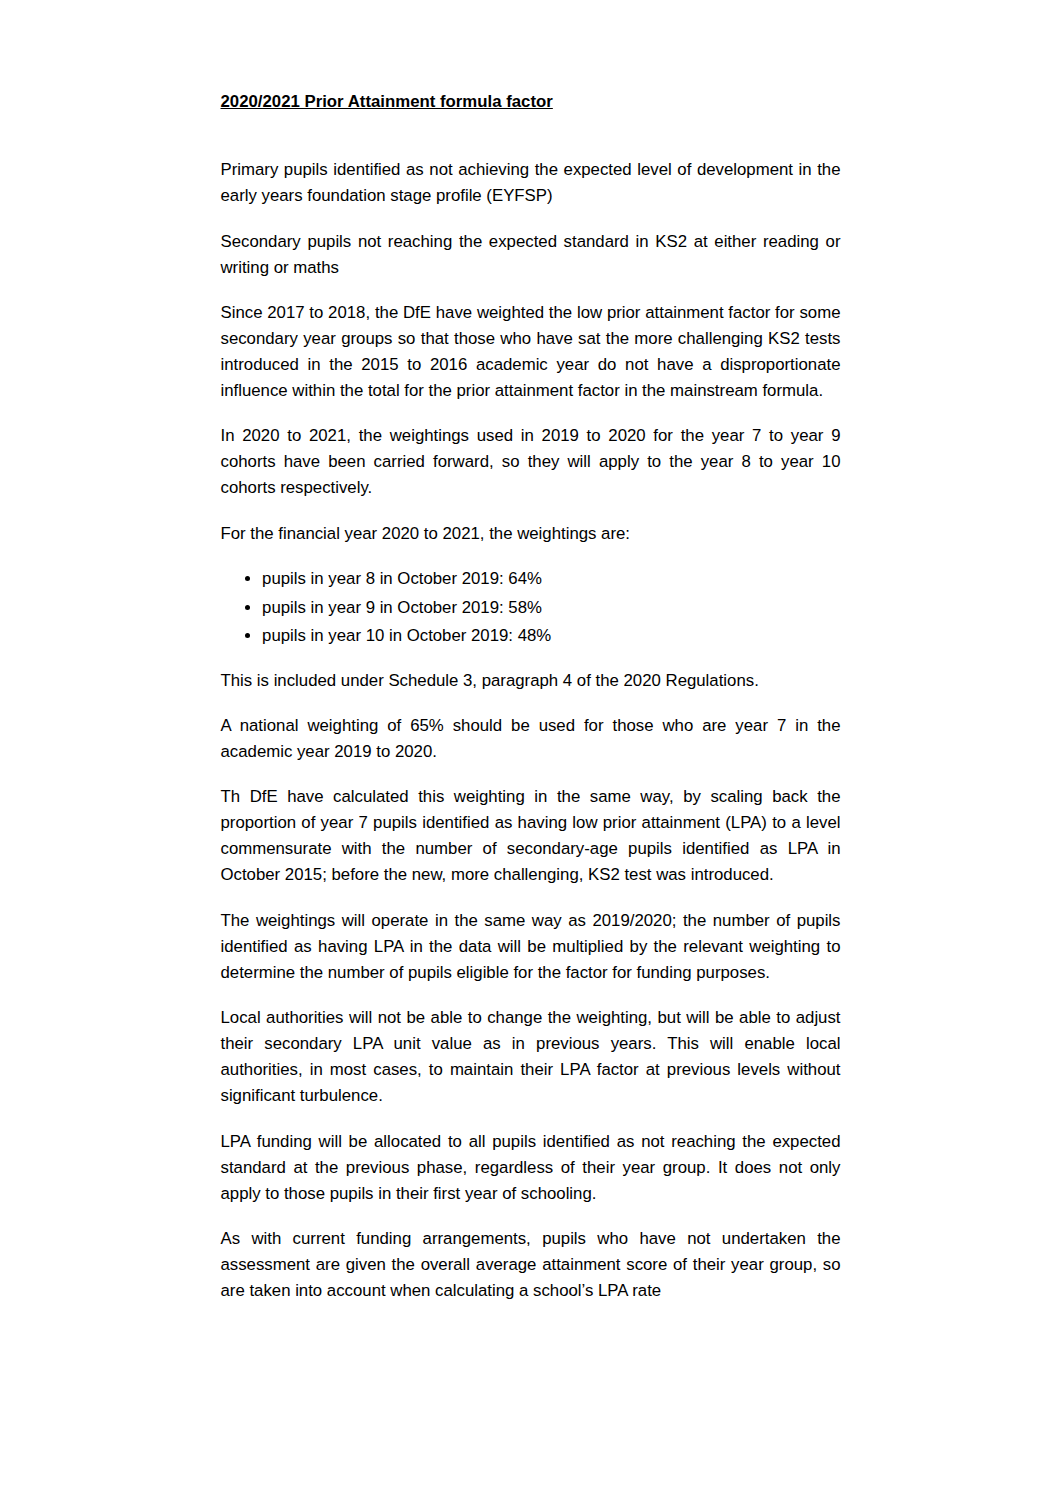2020/2021 Prior Attainment formula factor
Primary pupils identified as not achieving the expected level of development in the early years foundation stage profile (EYFSP)
Secondary pupils not reaching the expected standard in KS2 at either reading or writing or maths
Since 2017 to 2018, the DfE have weighted the low prior attainment factor for some secondary year groups so that those who have sat the more challenging KS2 tests introduced in the 2015 to 2016 academic year do not have a disproportionate influence within the total for the prior attainment factor in the mainstream formula.
In 2020 to 2021, the weightings used in 2019 to 2020 for the year 7 to year 9 cohorts have been carried forward, so they will apply to the year 8 to year 10 cohorts respectively.
For the financial year 2020 to 2021, the weightings are:
pupils in year 8 in October 2019: 64%
pupils in year 9 in October 2019: 58%
pupils in year 10 in October 2019: 48%
This is included under Schedule 3, paragraph 4 of the 2020 Regulations.
A national weighting of 65% should be used for those who are year 7 in the academic year 2019 to 2020.
Th DfE have calculated this weighting in the same way, by scaling back the proportion of year 7 pupils identified as having low prior attainment (LPA) to a level commensurate with the number of secondary-age pupils identified as LPA in October 2015; before the new, more challenging, KS2 test was introduced.
The weightings will operate in the same way as 2019/2020; the number of pupils identified as having LPA in the data will be multiplied by the relevant weighting to determine the number of pupils eligible for the factor for funding purposes.
Local authorities will not be able to change the weighting, but will be able to adjust their secondary LPA unit value as in previous years. This will enable local authorities, in most cases, to maintain their LPA factor at previous levels without significant turbulence.
LPA funding will be allocated to all pupils identified as not reaching the expected standard at the previous phase, regardless of their year group. It does not only apply to those pupils in their first year of schooling.
As with current funding arrangements, pupils who have not undertaken the assessment are given the overall average attainment score of their year group, so are taken into account when calculating a school’s LPA rate